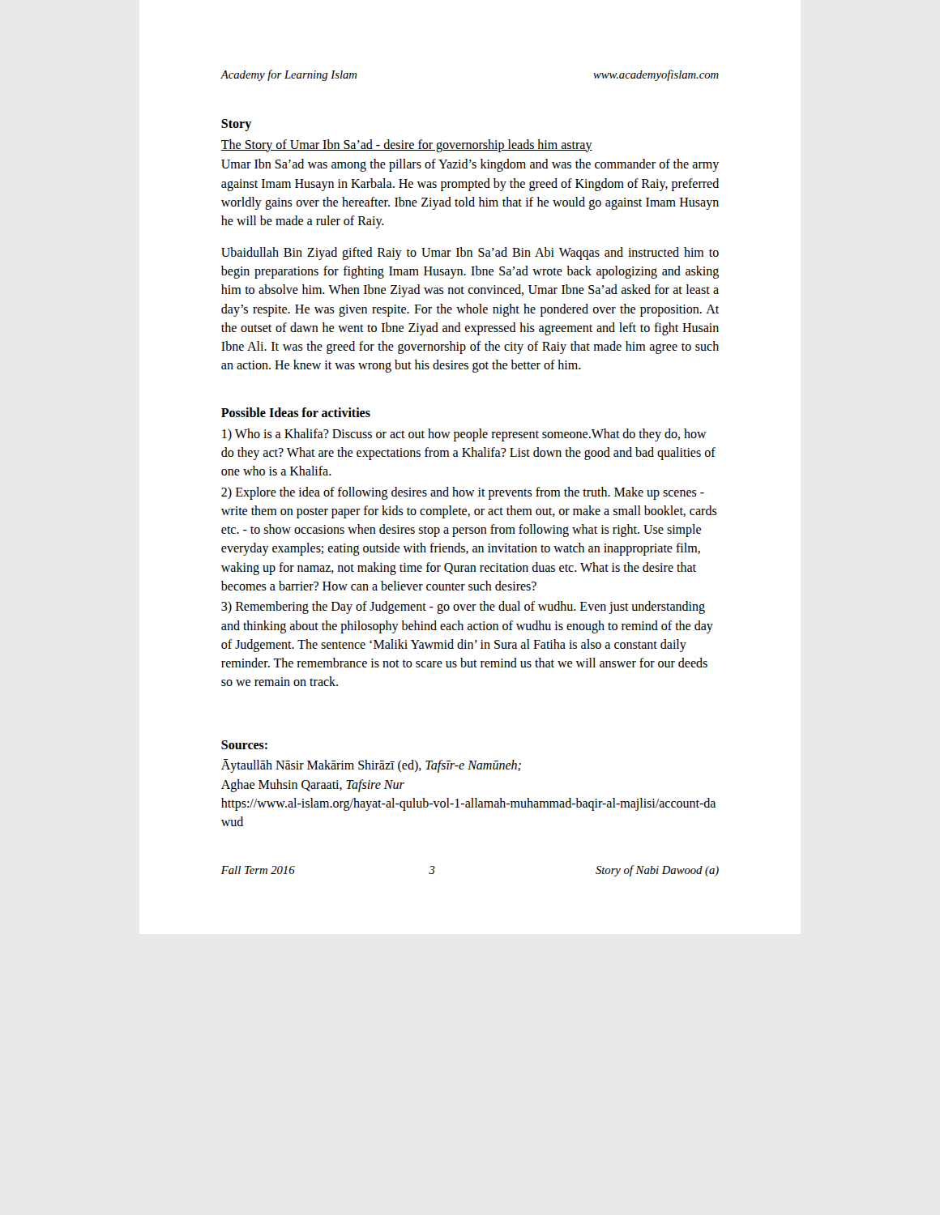Academy for Learning Islam
www.academyofislam.com
Story
The Story of Umar Ibn Sa’ad - desire for governorship leads him astray
Umar Ibn Sa’ad was among the pillars of Yazid’s kingdom and was the commander of the army against Imam Husayn in Karbala. He was prompted by the greed of Kingdom of Raiy, preferred worldly gains over the hereafter. Ibne Ziyad told him that if he would go against Imam Husayn he will be made a ruler of Raiy.
Ubaidullah Bin Ziyad gifted Raiy to Umar Ibn Sa’ad Bin Abi Waqqas and instructed him to begin preparations for fighting Imam Husayn. Ibne Sa’ad wrote back apologizing and asking him to absolve him. When Ibne Ziyad was not convinced, Umar Ibne Sa’ad asked for at least a day’s respite. He was given respite. For the whole night he pondered over the proposition. At the outset of dawn he went to Ibne Ziyad and expressed his agreement and left to fight Husain Ibne Ali. It was the greed for the governorship of the city of Raiy that made him agree to such an action. He knew it was wrong but his desires got the better of him.
Possible Ideas for activities
1) Who is a Khalifa? Discuss or act out how people represent someone.What do they do, how do they act? What are the expectations from a Khalifa? List down the good and bad qualities of one who is a Khalifa.
2) Explore the idea of following desires and how it prevents from the truth. Make up scenes - write them on poster paper for kids to complete, or act them out, or make a small booklet, cards etc. - to show occasions when desires stop a person from following what is right. Use simple everyday examples; eating outside with friends, an invitation to watch an inappropriate film, waking up for namaz, not making time for Quran recitation duas etc. What is the desire that becomes a barrier? How can a believer counter such desires?
3) Remembering the Day of Judgement - go over the dual of wudhu. Even just understanding and thinking about the philosophy behind each action of wudhu is enough to remind of the day of Judgement. The sentence ‘Maliki Yawmid din’ in Sura al Fatiha is also a constant daily reminder. The remembrance is not to scare us but remind us that we will answer for our deeds so we remain on track.
Sources:
Āytaullāh Nāsir Makārim Shirāzī (ed), Tafsīr-e Namūneh;
Aghae Muhsin Qaraati, Tafsire Nur
https://www.al-islam.org/hayat-al-qulub-vol-1-allamah-muhammad-baqir-al-majlisi/account-dawud
Fall Term 2016
3
Story of Nabi Dawood (a)